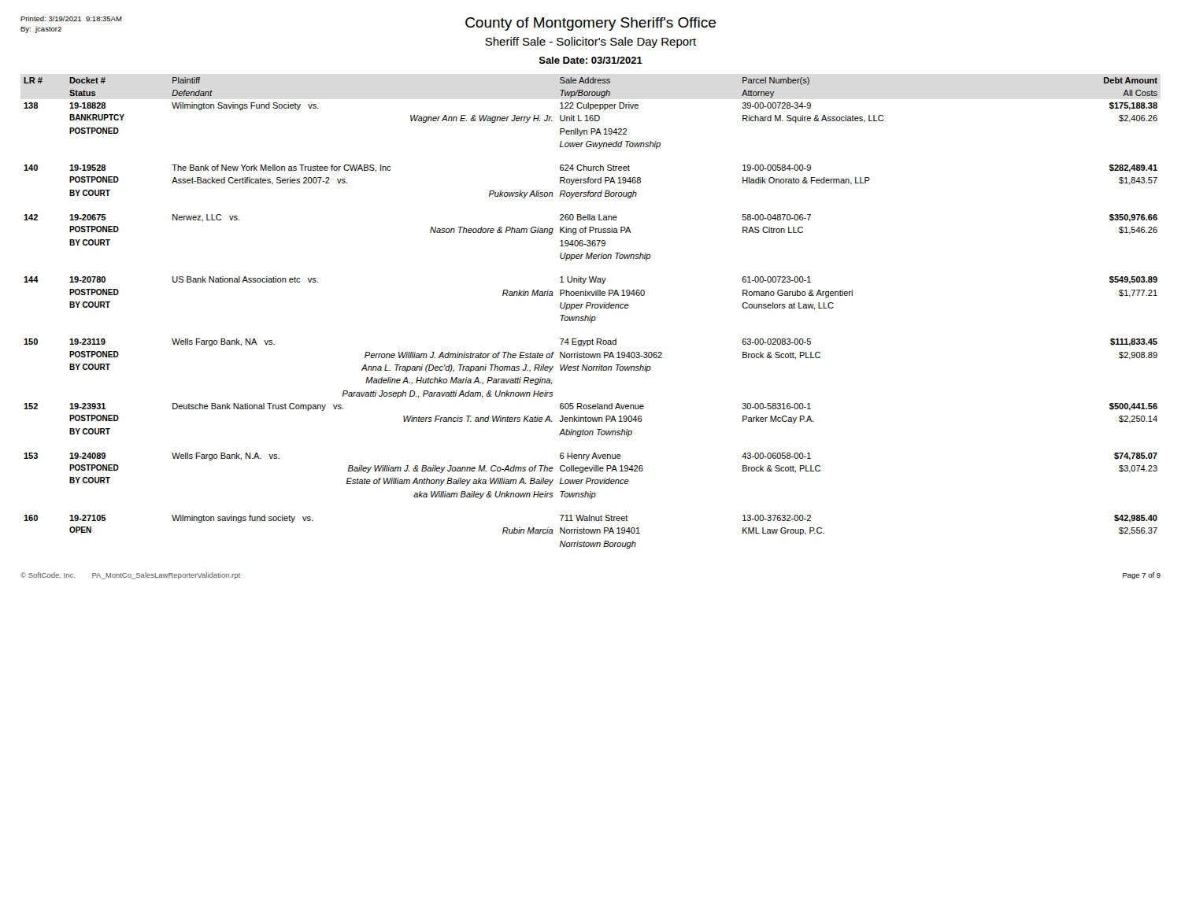Printed: 3/19/2021 9:18:35AM
By: jcastor2
County of Montgomery Sheriff's Office
Sheriff Sale - Solicitor's Sale Day Report
Sale Date: 03/31/2021
| LR # | Docket # | Plaintiff | Sale Address | Parcel Number(s) | Debt Amount |
| --- | --- | --- | --- | --- | --- |
| | Status | Defendant | Twp/Borough | Attorney | All Costs |
| 138 | 19-18828 | Wilmington Savings Fund Society vs. | 122 Culpepper Drive | 39-00-00728-34-9 | $175,188.38 |
| | BANKRUPTCY | Wagner Ann E. & Wagner Jerry H. Jr. | Unit L 16D | Richard M. Squire & Associates, LLC | $2,406.26 |
| | POSTPONED | | Penllyn PA 19422 | | |
| | | | Lower Gwynedd Township | | |
| 140 | 19-19528 | The Bank of New York Mellon as Trustee for CWABS, Inc | 624 Church Street | 19-00-00584-00-9 | $282,489.41 |
| | POSTPONED | Asset-Backed Certificates, Series 2007-2 vs. | Royersford PA 19468 | Hladik Onorato & Federman, LLP | $1,843.57 |
| | BY COURT | Pukowsky Alison | Royersford Borough | | |
| 142 | 19-20675 | Nerwez, LLC vs. | 260 Bella Lane | 58-00-04870-06-7 | $350,976.66 |
| | POSTPONED | Nason Theodore & Pham Giang | King of Prussia PA | RAS Citron LLC | $1,546.26 |
| | BY COURT | | 19406-3679 | | |
| | | | Upper Merion Township | | |
| 144 | 19-20780 | US Bank National Association etc vs. | 1 Unity Way | 61-00-00723-00-1 | $549,503.89 |
| | POSTPONED | Rankin Maria | Phoenixville PA 19460 | Romano Garubo & Argentieri | $1,777.21 |
| | BY COURT | | Upper Providence | Counselors at Law, LLC | |
| | | | Township | | |
| 150 | 19-23119 | Wells Fargo Bank, NA vs. | 74 Egypt Road | 63-00-02083-00-5 | $111,833.45 |
| | POSTPONED | Perrone Willliam J. Administrator of The Estate of | Norristown PA 19403-3062 | Brock & Scott, PLLC | $2,908.89 |
| | BY COURT | Anna L. Trapani (Dec'd), Trapani Thomas J., Riley | West Norriton Township | | |
| | | Madeline A., Hutchko Maria A., Paravatti Regina, | | | |
| | | Paravatti Joseph D., Paravatti Adam, & Unknown Heirs | | | |
| 152 | 19-23931 | Deutsche Bank National Trust Company vs. | 605 Roseland Avenue | 30-00-58316-00-1 | $500,441.56 |
| | POSTPONED | Winters Francis T. and Winters Katie A. | Jenkintown PA 19046 | Parker McCay P.A. | $2,250.14 |
| | BY COURT | | Abington Township | | |
| 153 | 19-24089 | Wells Fargo Bank, N.A. vs. | 6 Henry Avenue | 43-00-06058-00-1 | $74,785.07 |
| | POSTPONED | Bailey William J. & Bailey Joanne M. Co-Adms of The | Collegeville PA 19426 | Brock & Scott, PLLC | $3,074.23 |
| | BY COURT | Estate of William Anthony Bailey aka William A. Bailey | Lower Providence | | |
| | | aka William Bailey & Unknown Heirs | Township | | |
| 160 | 19-27105 | Wilmington savings fund society vs. | 711 Walnut Street | 13-00-37632-00-2 | $42,985.40 |
| | OPEN | Rubin Marcia | Norristown PA 19401 | KML Law Group, P.C. | $2,556.37 |
| | | | Norristown Borough | | |
© SoftCode, Inc. PA_MontCo_SalesLawReporterValidation.rpt
Page 7 of 9